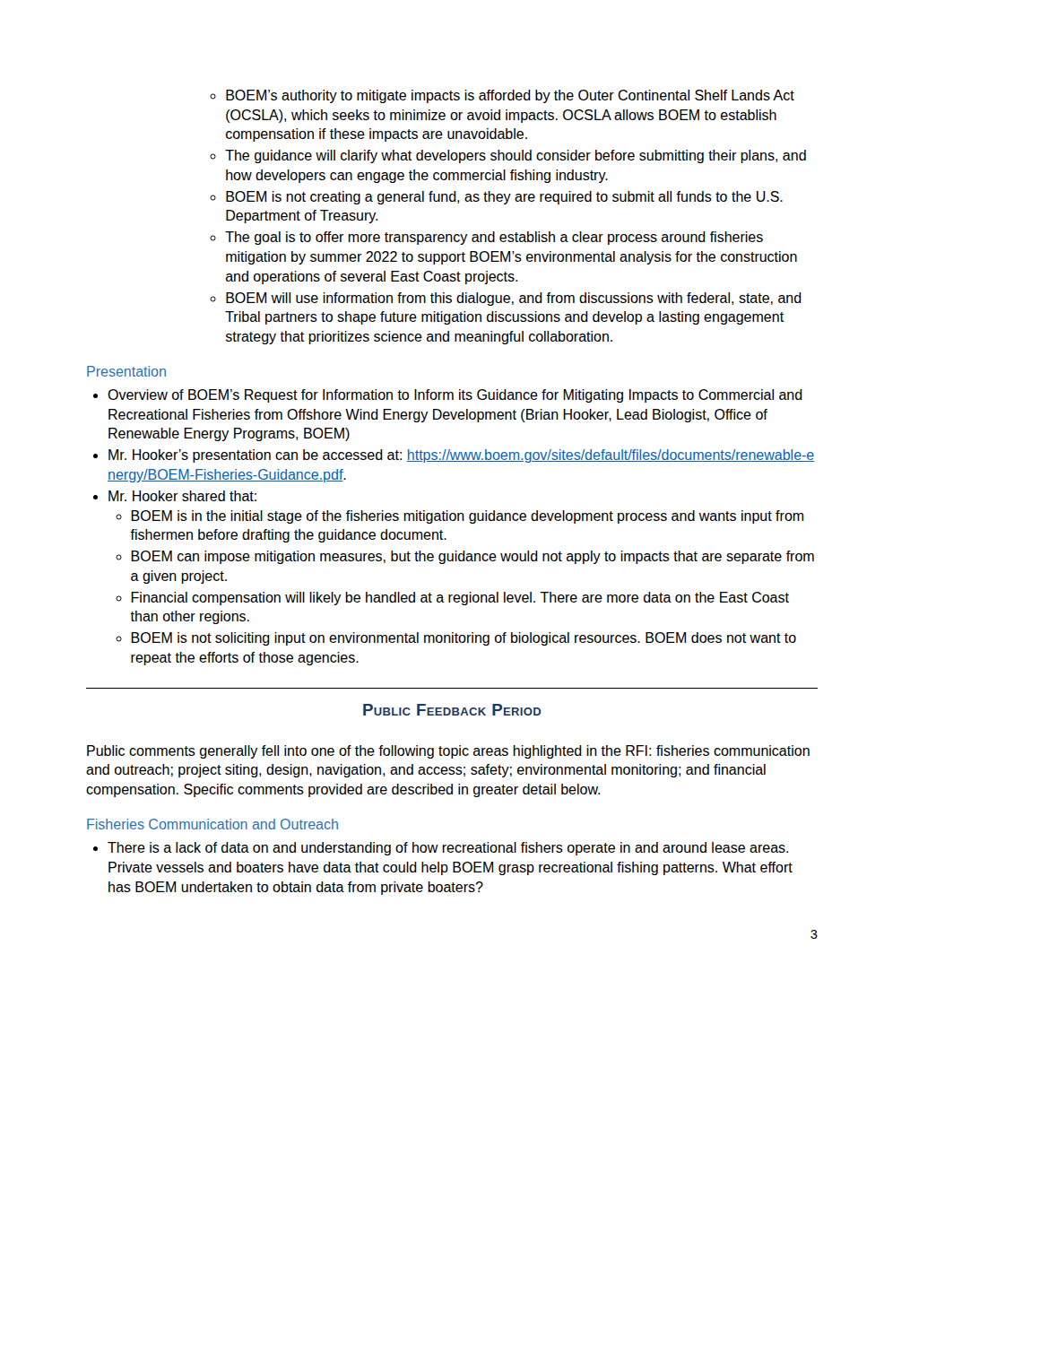BOEM’s authority to mitigate impacts is afforded by the Outer Continental Shelf Lands Act (OCSLA), which seeks to minimize or avoid impacts. OCSLA allows BOEM to establish compensation if these impacts are unavoidable.
The guidance will clarify what developers should consider before submitting their plans, and how developers can engage the commercial fishing industry.
BOEM is not creating a general fund, as they are required to submit all funds to the U.S. Department of Treasury.
The goal is to offer more transparency and establish a clear process around fisheries mitigation by summer 2022 to support BOEM’s environmental analysis for the construction and operations of several East Coast projects.
BOEM will use information from this dialogue, and from discussions with federal, state, and Tribal partners to shape future mitigation discussions and develop a lasting engagement strategy that prioritizes science and meaningful collaboration.
Presentation
Overview of BOEM’s Request for Information to Inform its Guidance for Mitigating Impacts to Commercial and Recreational Fisheries from Offshore Wind Energy Development (Brian Hooker, Lead Biologist, Office of Renewable Energy Programs, BOEM)
Mr. Hooker’s presentation can be accessed at: https://www.boem.gov/sites/default/files/documents/renewable-energy/BOEM-Fisheries-Guidance.pdf.
Mr. Hooker shared that:
BOEM is in the initial stage of the fisheries mitigation guidance development process and wants input from fishermen before drafting the guidance document.
BOEM can impose mitigation measures, but the guidance would not apply to impacts that are separate from a given project.
Financial compensation will likely be handled at a regional level. There are more data on the East Coast than other regions.
BOEM is not soliciting input on environmental monitoring of biological resources. BOEM does not want to repeat the efforts of those agencies.
Public Feedback Period
Public comments generally fell into one of the following topic areas highlighted in the RFI: fisheries communication and outreach; project siting, design, navigation, and access; safety; environmental monitoring; and financial compensation. Specific comments provided are described in greater detail below.
Fisheries Communication and Outreach
There is a lack of data on and understanding of how recreational fishers operate in and around lease areas. Private vessels and boaters have data that could help BOEM grasp recreational fishing patterns. What effort has BOEM undertaken to obtain data from private boaters?
3